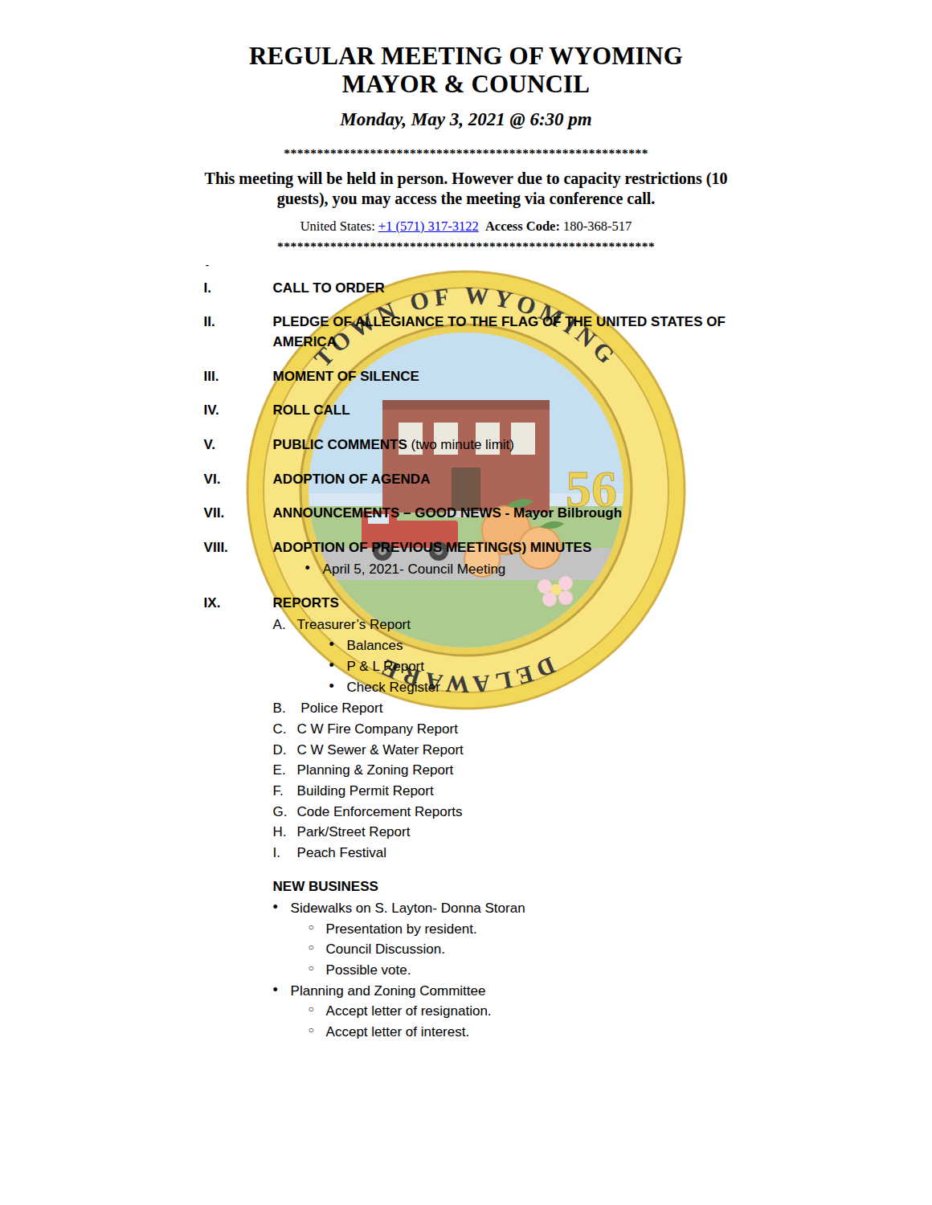56 TOWN OF WYOMING DELAWARE
REGULAR MEETING OF WYOMING
MAYOR & COUNCIL
Monday, May 3, 2021 @ 6:30 pm
*******************************************************
This meeting will be held in person. However due to capacity restrictions (10 guests), you may access the meeting via conference call.
United States: +1 (571) 317-3122 Access Code: 180-368-517
*********************************************************
-
I. CALL TO ORDER
II. PLEDGE OF ALLEGIANCE TO THE FLAG OF THE UNITED STATES OF AMERICA
III. MOMENT OF SILENCE
IV. ROLL CALL
V. PUBLIC COMMENTS (two minute limit)
VI. ADOPTION OF AGENDA
VII. ANNOUNCEMENTS – GOOD NEWS - Mayor Bilbrough
VIII. ADOPTION OF PREVIOUS MEETING(S) MINUTES
April 5, 2021- Council Meeting
IX. REPORTS
A. Treasurer’s Report
Balances
P & L Report
Check Register
B. Police Report
C. C W Fire Company Report
D. C W Sewer & Water Report
E. Planning & Zoning Report
F. Building Permit Report
G. Code Enforcement Reports
H. Park/Street Report
I. Peach Festival
NEW BUSINESS
Sidewalks on S. Layton- Donna Storan
Presentation by resident.
Council Discussion.
Possible vote.
Planning and Zoning Committee
Accept letter of resignation.
Accept letter of interest.